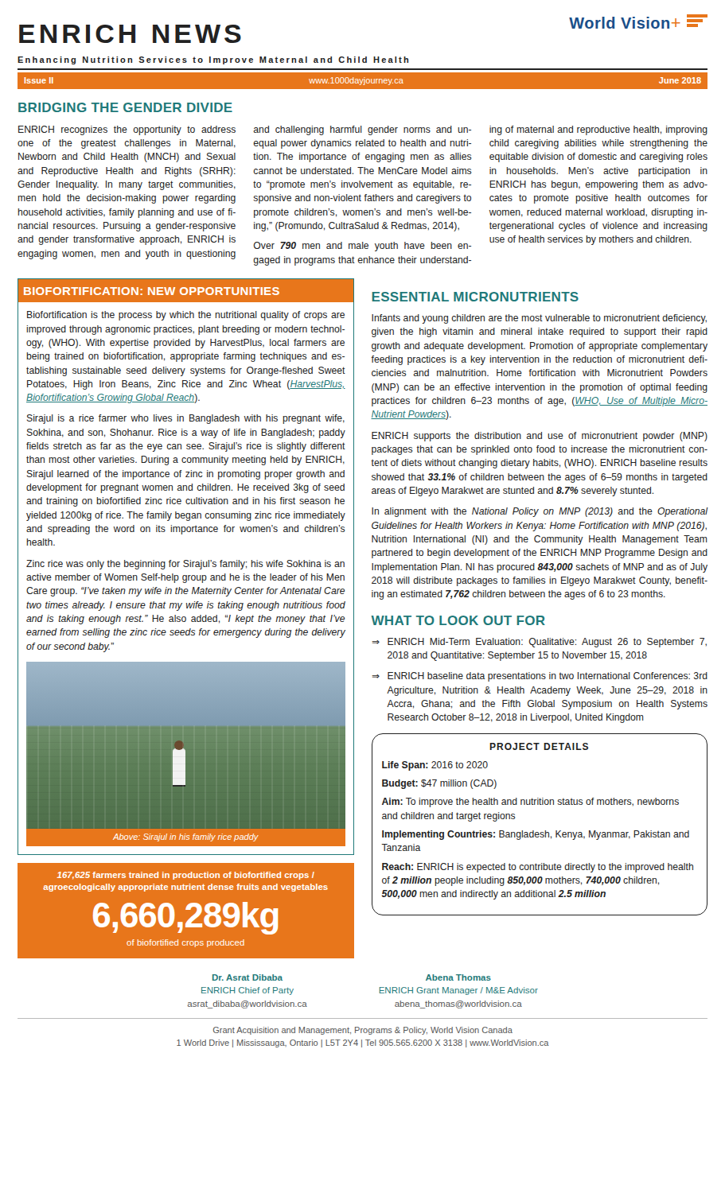ENRICH NEWS
Enhancing Nutrition Services to Improve Maternal and Child Health
World Vision+
Issue II www.1000dayjourney.ca June 2018
BRIDGING THE GENDER DIVIDE
ENRICH recognizes the opportunity to address one of the greatest challenges in Maternal, Newborn and Child Health (MNCH) and Sexual and Reproductive Health and Rights (SRHR): Gender Inequality. In many target communities, men hold the decision-making power regarding household activities, family planning and use of financial resources. Pursuing a gender-responsive and gender transformative approach, ENRICH is engaging women, men and youth in questioning and challenging harmful gender norms and unequal power dynamics related to health and nutrition. The importance of engaging men as allies cannot be understated. The MenCare Model aims to “promote men’s involvement as equitable, responsive and non-violent fathers and caregivers to promote children’s, women’s and men’s well-being,” (Promundo, CultraSalud & Redmas, 2014),
Over 790 men and male youth have been engaged in programs that enhance their understanding of maternal and reproductive health, improving child caregiving abilities while strengthening the equitable division of domestic and caregiving roles in households. Men’s active participation in ENRICH has begun, empowering them as advocates to promote positive health outcomes for women, reduced maternal workload, disrupting intergenerational cycles of violence and increasing use of health services by mothers and children.
BIOFORTIFICATION: NEW OPPORTU­NITIES
Biofortification is the process by which the nutritional quality of crops are improved through agronomic practices, plant breeding or modern technology, (WHO). With expertise provided by HarvestPlus, local farmers are being trained on biofortification, appropriate farming techniques and establishing sustainable seed delivery systems for Orange-fleshed Sweet Potatoes, High Iron Beans, Zinc Rice and Zinc Wheat (HarvestPlus, Biofortification’s Growing Global Reach).
Sirajul is a rice farmer who lives in Bangladesh with his pregnant wife, Sokhina, and son, Shohanur. Rice is a way of life in Bangladesh; paddy fields stretch as far as the eye can see. Sirajul’s rice is slightly different than most other varieties. During a community meeting held by ENRICH, Sirajul learned of the importance of zinc in promoting proper growth and development for pregnant women and children. He received 3kg of seed and training on biofortified zinc rice cultivation and in his first season he yielded 1200kg of rice. The family began consuming zinc rice immediately and spreading the word on its importance for women’s and children’s health.
Zinc rice was only the beginning for Sirajul’s family; his wife Sokhina is an active member of Women Self-help group and he is the leader of his Men Care group. “I’ve taken my wife in the Maternity Center for Antenatal Care two times already. I ensure that my wife is taking enough nutritious food and is taking enough rest.” He also added, “I kept the money that I’ve earned from selling the zinc rice seeds for emergency during the delivery of our second baby.”
Above: Sirajul in his family rice paddy
167,625 farmers trained in production of biofortified crops / agroecologically appropriate nutrient dense fruits and vegetables
6,660,289kg
of biofortified crops produced
ESSENTIAL MICRONUTRIENTS
Infants and young children are the most vulnerable to micronutrient deficiency, given the high vitamin and mineral intake required to support their rapid growth and adequate development. Promotion of appropriate complementary feeding practices is a key intervention in the reduction of micronutrient deficiencies and malnutrition. Home fortification with Micronutrient Powders (MNP) can be an effective intervention in the promotion of optimal feeding practices for children 6–23 months of age, (WHO, Use of Multiple Micro-Nutrient Powders).
ENRICH supports the distribution and use of micronutrient powder (MNP) packages that can be sprinkled onto food to increase the micronutrient content of diets without changing dietary habits, (WHO). ENRICH baseline results showed that 33.1% of children between the ages of 6–59 months in targeted areas of Elgeyo Marakwet are stunted and 8.7% severely stunted.
In alignment with the National Policy on MNP (2013) and the Operational Guidelines for Health Workers in Kenya: Home Fortification with MNP (2016), Nutrition International (NI) and the Community Health Management Team partnered to begin development of the ENRICH MNP Programme Design and Implementation Plan. NI has procured 843,000 sachets of MNP and as of July 2018 will distribute packages to families in Elgeyo Marakwet County, benefiting an estimated 7,762 children between the ages of 6 to 23 months.
WHAT TO LOOK OUT FOR
ENRICH Mid-Term Evaluation: Qualitative: August 26 to September 7, 2018 and Quantitative: September 15 to November 15, 2018
ENRICH baseline data presentations in two International Conferences: 3rd Agriculture, Nutrition & Health Academy Week, June 25–29, 2018 in Accra, Ghana; and the Fifth Global Symposium on Health Systems Research October 8–12, 2018 in Liverpool, United Kingdom
PROJECT DETAILS
Life Span: 2016 to 2020
Budget: $47 million (CAD)
Aim: To improve the health and nutrition status of mothers, newborns and children and target regions
Implementing Countries: Bangladesh, Kenya, Myanmar, Pakistan and Tanzania
Reach: ENRICH is expected to contribute directly to the improved health of 2 million people including 850,000 mothers, 740,000 children, 500,000 men and indirectly an additional 2.5 million
Dr. Asrat Dibaba
ENRICH Chief of Party
asrat_dibaba@worldvision.ca
Abena Thomas
ENRICH Grant Manager / M&E Advisor
abena_thomas@worldvision.ca
Grant Acquisition and Management, Programs & Policy, World Vision Canada
1 World Drive | Mississauga, Ontario | L5T 2Y4 | Tel 905.565.6200 X 3138 | www.WorldVision.ca